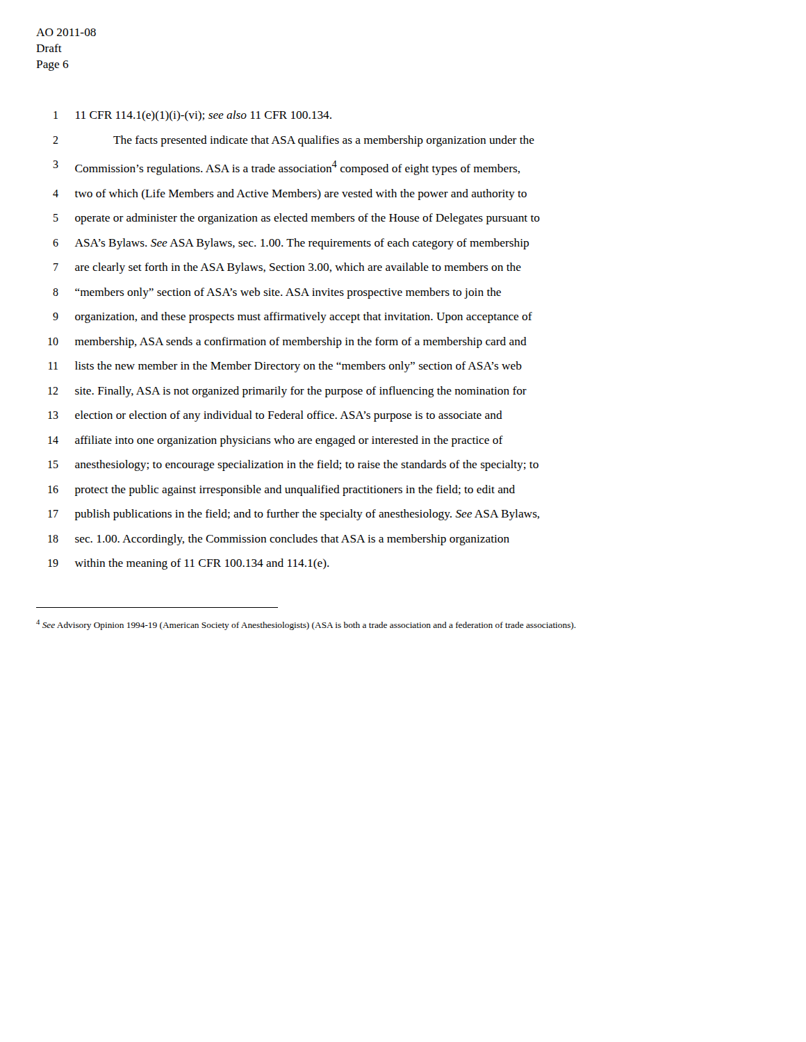AO 2011-08
Draft
Page 6
11 CFR 114.1(e)(1)(i)-(vi); see also 11 CFR 100.134.
The facts presented indicate that ASA qualifies as a membership organization under the
Commission’s regulations. ASA is a trade association4 composed of eight types of members,
two of which (Life Members and Active Members) are vested with the power and authority to
operate or administer the organization as elected members of the House of Delegates pursuant to
ASA’s Bylaws. See ASA Bylaws, sec. 1.00. The requirements of each category of membership
are clearly set forth in the ASA Bylaws, Section 3.00, which are available to members on the
“members only” section of ASA’s web site. ASA invites prospective members to join the
organization, and these prospects must affirmatively accept that invitation. Upon acceptance of
membership, ASA sends a confirmation of membership in the form of a membership card and
lists the new member in the Member Directory on the “members only” section of ASA’s web
site. Finally, ASA is not organized primarily for the purpose of influencing the nomination for
election or election of any individual to Federal office. ASA’s purpose is to associate and
affiliate into one organization physicians who are engaged or interested in the practice of
anesthesiology; to encourage specialization in the field; to raise the standards of the specialty; to
protect the public against irresponsible and unqualified practitioners in the field; to edit and
publish publications in the field; and to further the specialty of anesthesiology. See ASA Bylaws,
sec. 1.00. Accordingly, the Commission concludes that ASA is a membership organization
within the meaning of 11 CFR 100.134 and 114.1(e).
4 See Advisory Opinion 1994-19 (American Society of Anesthesiologists) (ASA is both a trade association and a federation of trade associations).